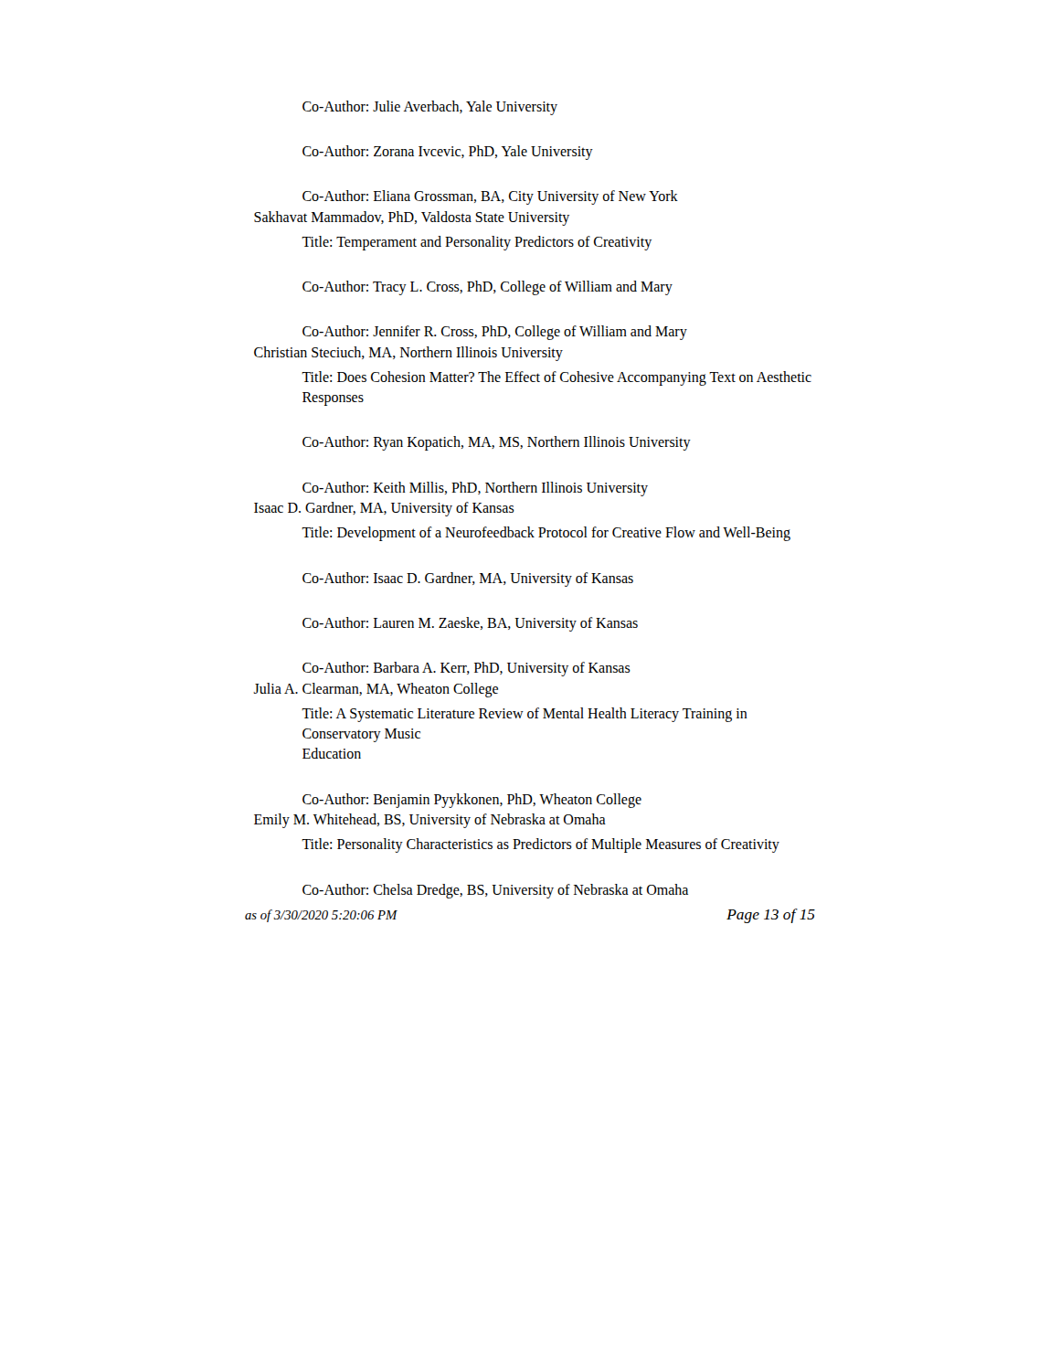Co-Author: Julie Averbach, Yale University
Co-Author: Zorana Ivcevic, PhD, Yale University
Co-Author: Eliana Grossman, BA, City University of New York
Sakhavat Mammadov, PhD, Valdosta State University
Title: Temperament and Personality Predictors of Creativity
Co-Author: Tracy L. Cross, PhD, College of William and Mary
Co-Author: Jennifer R. Cross, PhD, College of William and Mary
Christian Steciuch, MA, Northern Illinois University
Title: Does Cohesion Matter? The Effect of Cohesive Accompanying Text on Aesthetic Responses
Co-Author: Ryan Kopatich, MA, MS, Northern Illinois University
Co-Author: Keith Millis, PhD, Northern Illinois University
Isaac D. Gardner, MA, University of Kansas
Title: Development of a Neurofeedback Protocol for Creative Flow and Well-Being
Co-Author: Isaac D. Gardner, MA, University of Kansas
Co-Author: Lauren M. Zaeske, BA, University of Kansas
Co-Author: Barbara A. Kerr, PhD, University of Kansas
Julia A. Clearman, MA, Wheaton College
Title: A Systematic Literature Review of Mental Health Literacy Training in Conservatory Music
Education
Co-Author: Benjamin Pyykkonen, PhD, Wheaton College
Emily M. Whitehead, BS, University of Nebraska at Omaha
Title: Personality Characteristics as Predictors of Multiple Measures of Creativity
Co-Author: Chelsa Dredge, BS, University of Nebraska at Omaha
as of 3/30/2020 5:20:06 PM Page 13 of 15